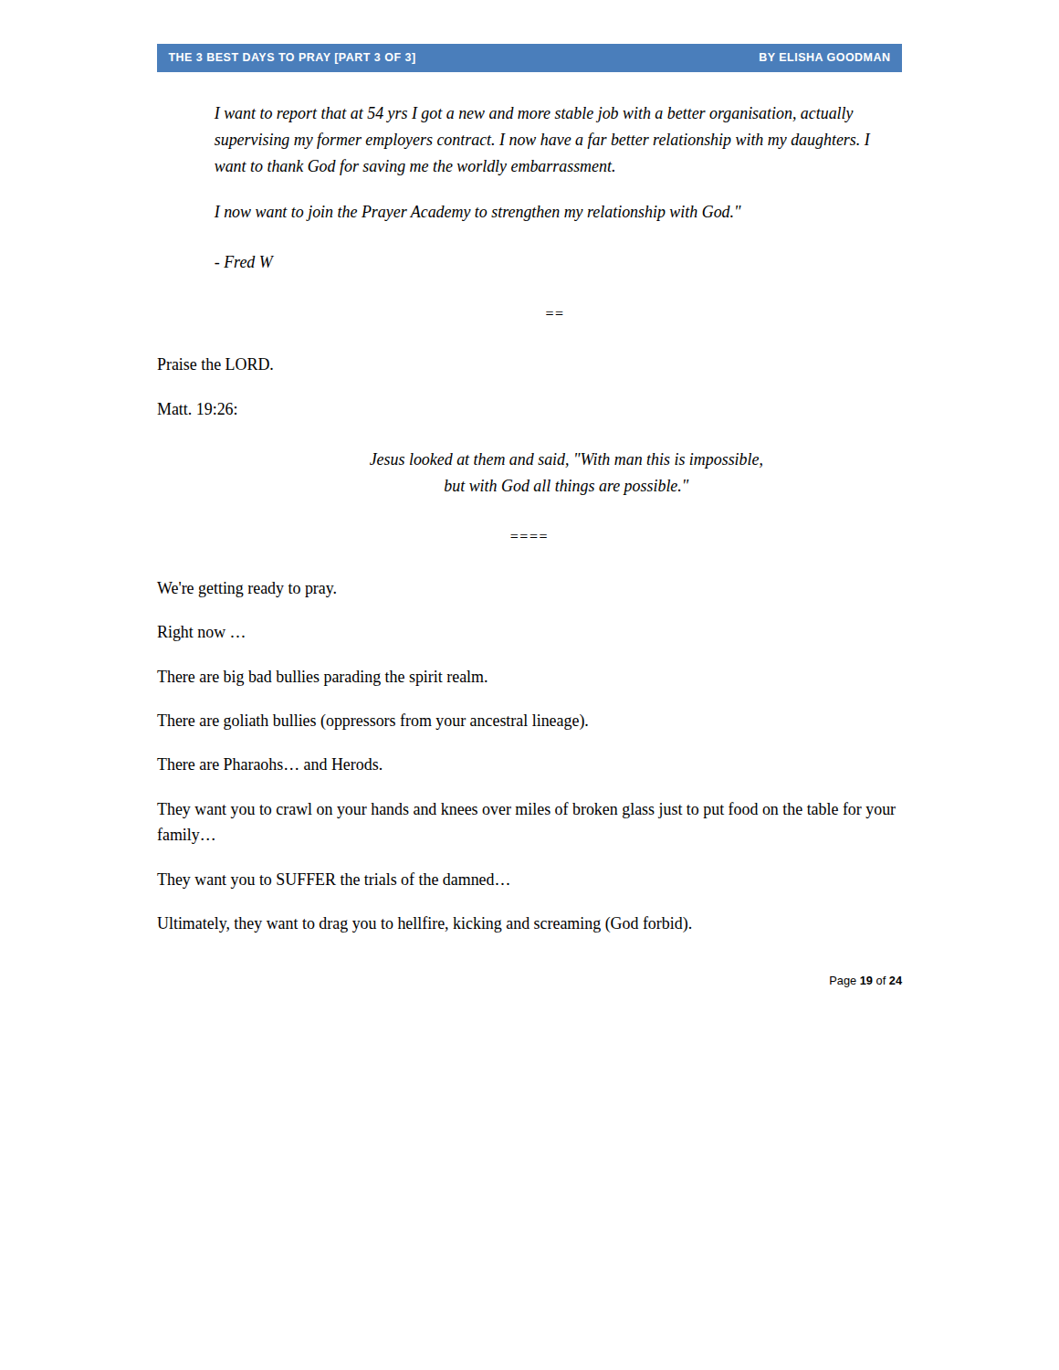The 3 Best Days to Pray [Part 3 of 3] By Elisha Goodman
I want to report that at 54 yrs I got a new and more stable job with a better organisation, actually supervising my former employers contract. I now have a far better relationship with my daughters. I want to thank God for saving me the worldly embarrassment.
I now want to join the Prayer Academy to strengthen my relationship with God."
- Fred W
==
Praise the LORD.
Matt. 19:26:
Jesus looked at them and said, "With man this is impossible,
but with God all things are possible."
====
We're getting ready to pray.
Right now …
There are big bad bullies parading the spirit realm.
There are goliath bullies (oppressors from your ancestral lineage).
There are Pharaohs… and Herods.
They want you to crawl on your hands and knees over miles of broken glass just to put food on the table for your family…
They want you to SUFFER the trials of the damned…
Ultimately, they want to drag you to hellfire, kicking and screaming (God forbid).
Page 19 of 24